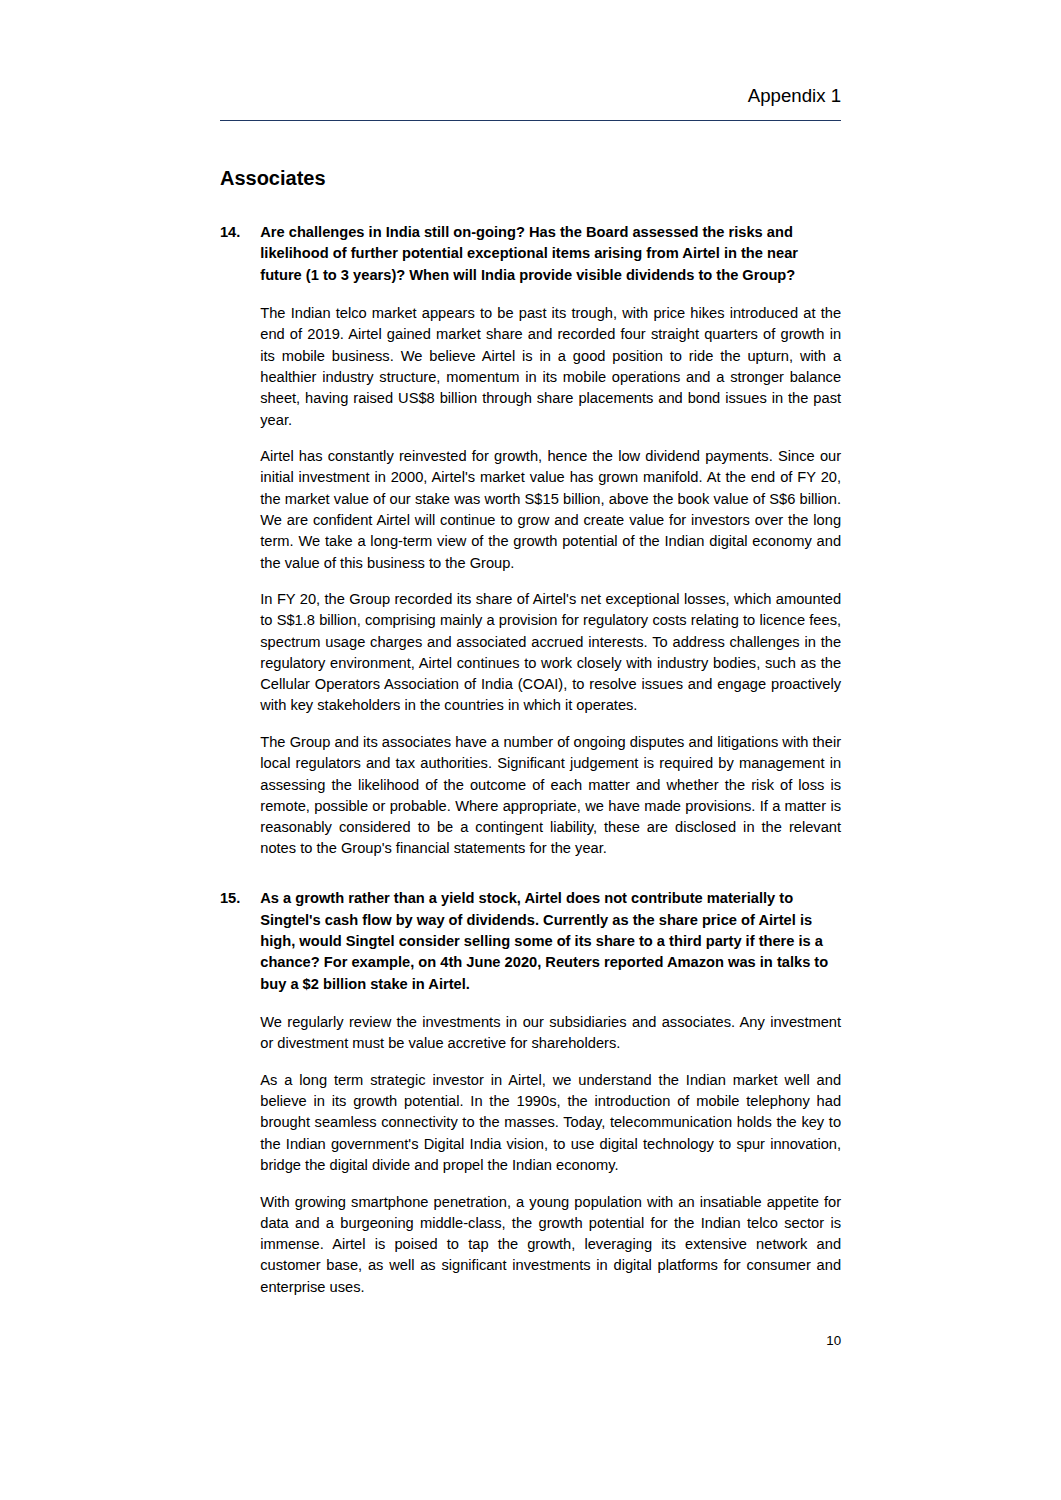Appendix 1
Associates
Are challenges in India still on-going? Has the Board assessed the risks and likelihood of further potential exceptional items arising from Airtel in the near future (1 to 3 years)? When will India provide visible dividends to the Group?
The Indian telco market appears to be past its trough, with price hikes introduced at the end of 2019. Airtel gained market share and recorded four straight quarters of growth in its mobile business. We believe Airtel is in a good position to ride the upturn, with a healthier industry structure, momentum in its mobile operations and a stronger balance sheet, having raised US$8 billion through share placements and bond issues in the past year.
Airtel has constantly reinvested for growth, hence the low dividend payments. Since our initial investment in 2000, Airtel's market value has grown manifold. At the end of FY 20, the market value of our stake was worth S$15 billion, above the book value of S$6 billion. We are confident Airtel will continue to grow and create value for investors over the long term. We take a long-term view of the growth potential of the Indian digital economy and the value of this business to the Group.
In FY 20, the Group recorded its share of Airtel's net exceptional losses, which amounted to S$1.8 billion, comprising mainly a provision for regulatory costs relating to licence fees, spectrum usage charges and associated accrued interests. To address challenges in the regulatory environment, Airtel continues to work closely with industry bodies, such as the Cellular Operators Association of India (COAI), to resolve issues and engage proactively with key stakeholders in the countries in which it operates.
The Group and its associates have a number of ongoing disputes and litigations with their local regulators and tax authorities. Significant judgement is required by management in assessing the likelihood of the outcome of each matter and whether the risk of loss is remote, possible or probable. Where appropriate, we have made provisions. If a matter is reasonably considered to be a contingent liability, these are disclosed in the relevant notes to the Group's financial statements for the year.
As a growth rather than a yield stock, Airtel does not contribute materially to Singtel's cash flow by way of dividends. Currently as the share price of Airtel is high, would Singtel consider selling some of its share to a third party if there is a chance? For example, on 4th June 2020, Reuters reported Amazon was in talks to buy a $2 billion stake in Airtel.
We regularly review the investments in our subsidiaries and associates. Any investment or divestment must be value accretive for shareholders.
As a long term strategic investor in Airtel, we understand the Indian market well and believe in its growth potential. In the 1990s, the introduction of mobile telephony had brought seamless connectivity to the masses. Today, telecommunication holds the key to the Indian government's Digital India vision, to use digital technology to spur innovation, bridge the digital divide and propel the Indian economy.
With growing smartphone penetration, a young population with an insatiable appetite for data and a burgeoning middle-class, the growth potential for the Indian telco sector is immense. Airtel is poised to tap the growth, leveraging its extensive network and customer base, as well as significant investments in digital platforms for consumer and enterprise uses.
10